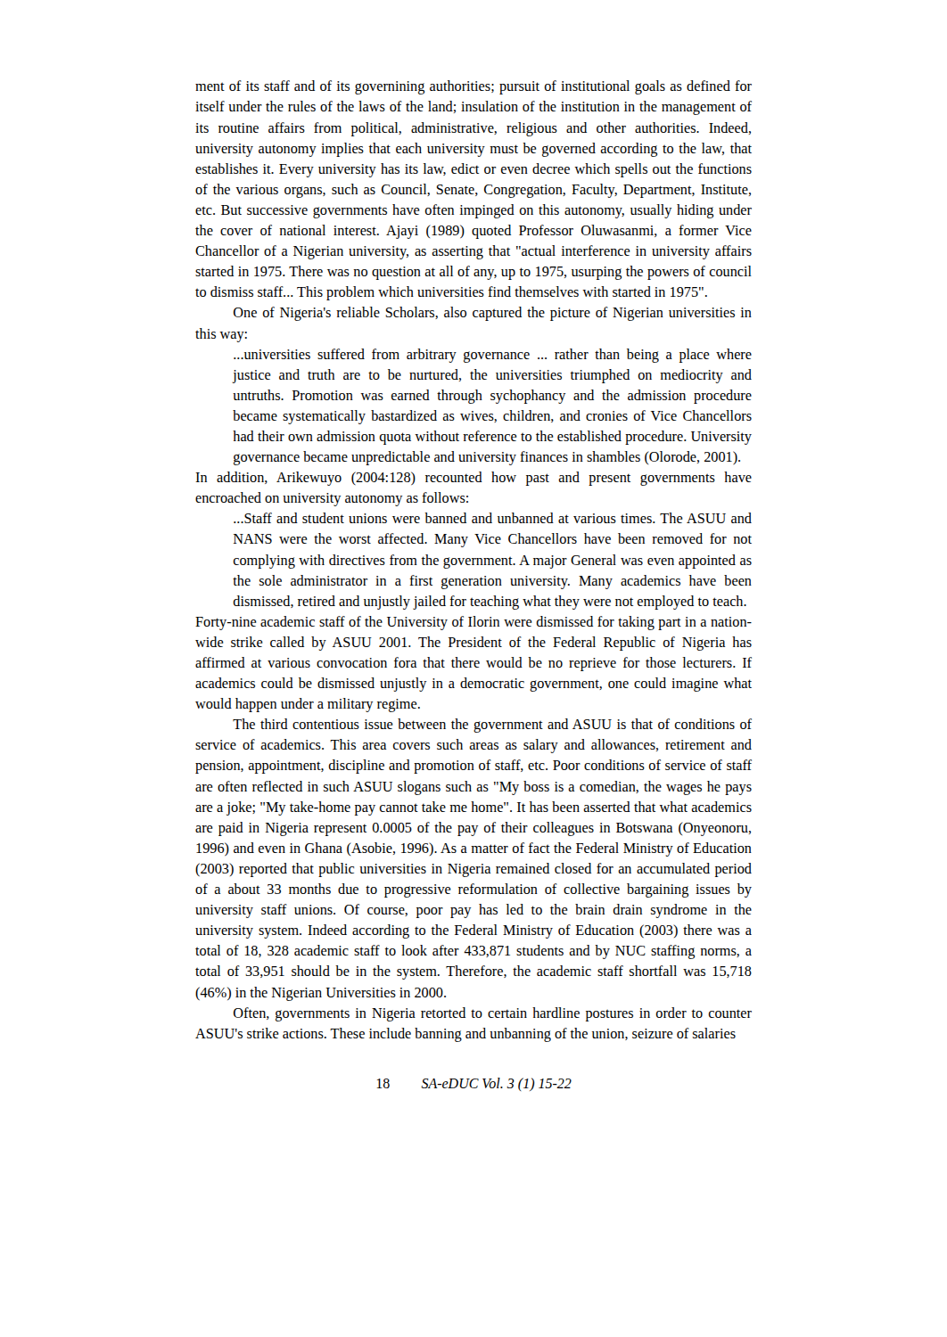ment of its staff and of its governining authorities; pursuit of institutional goals as defined for itself under the rules of the laws of the land; insulation of the institution in the management of its routine affairs from political, administrative, religious and other authorities. Indeed, university autonomy implies that each university must be governed according to the law, that establishes it. Every university has its law, edict or even decree which spells out the functions of the various organs, such as Council, Senate, Congregation, Faculty, Department, Institute, etc. But successive governments have often impinged on this autonomy, usually hiding under the cover of national interest. Ajayi (1989) quoted Professor Oluwasanmi, a former Vice Chancellor of a Nigerian university, as asserting that "actual interference in university affairs started in 1975. There was no question at all of any, up to 1975, usurping the powers of council to dismiss staff... This problem which universities find themselves with started in 1975".
One of Nigeria's reliable Scholars, also captured the picture of Nigerian universities in this way:
...universities suffered from arbitrary governance ... rather than being a place where justice and truth are to be nurtured, the universities triumphed on mediocrity and untruths. Promotion was earned through sychophancy and the admission procedure became systematically bastardized as wives, children, and cronies of Vice Chancellors had their own admission quota without reference to the established procedure. University governance became unpredictable and university finances in shambles (Olorode, 2001).
In addition, Arikewuyo (2004:128) recounted how past and present governments have encroached on university autonomy as follows:
...Staff and student unions were banned and unbanned at various times. The ASUU and NANS were the worst affected. Many Vice Chancellors have been removed for not complying with directives from the government. A major General was even appointed as the sole administrator in a first generation university. Many academics have been dismissed, retired and unjustly jailed for teaching what they were not employed to teach.
Forty-nine academic staff of the University of Ilorin were dismissed for taking part in a nation-wide strike called by ASUU 2001. The President of the Federal Republic of Nigeria has affirmed at various convocation fora that there would be no reprieve for those lecturers. If academics could be dismissed unjustly in a democratic government, one could imagine what would happen under a military regime.
The third contentious issue between the government and ASUU is that of conditions of service of academics. This area covers such areas as salary and allowances, retirement and pension, appointment, discipline and promotion of staff, etc. Poor conditions of service of staff are often reflected in such ASUU slogans such as "My boss is a comedian, the wages he pays are a joke; "My take-home pay cannot take me home". It has been asserted that what academics are paid in Nigeria represent 0.0005 of the pay of their colleagues in Botswana (Onyeonoru, 1996) and even in Ghana (Asobie, 1996). As a matter of fact the Federal Ministry of Education (2003) reported that public universities in Nigeria remained closed for an accumulated period of a about 33 months due to progressive reformulation of collective bargaining issues by university staff unions. Of course, poor pay has led to the brain drain syndrome in the university system. Indeed according to the Federal Ministry of Education (2003) there was a total of 18, 328 academic staff to look after 433,871 students and by NUC staffing norms, a total of 33,951 should be in the system. Therefore, the academic staff shortfall was 15,718 (46%) in the Nigerian Universities in 2000.
Often, governments in Nigeria retorted to certain hardline postures in order to counter ASUU's strike actions. These include banning and unbanning of the union, seizure of salaries
18 SA-eDUC Vol. 3 (1) 15-22